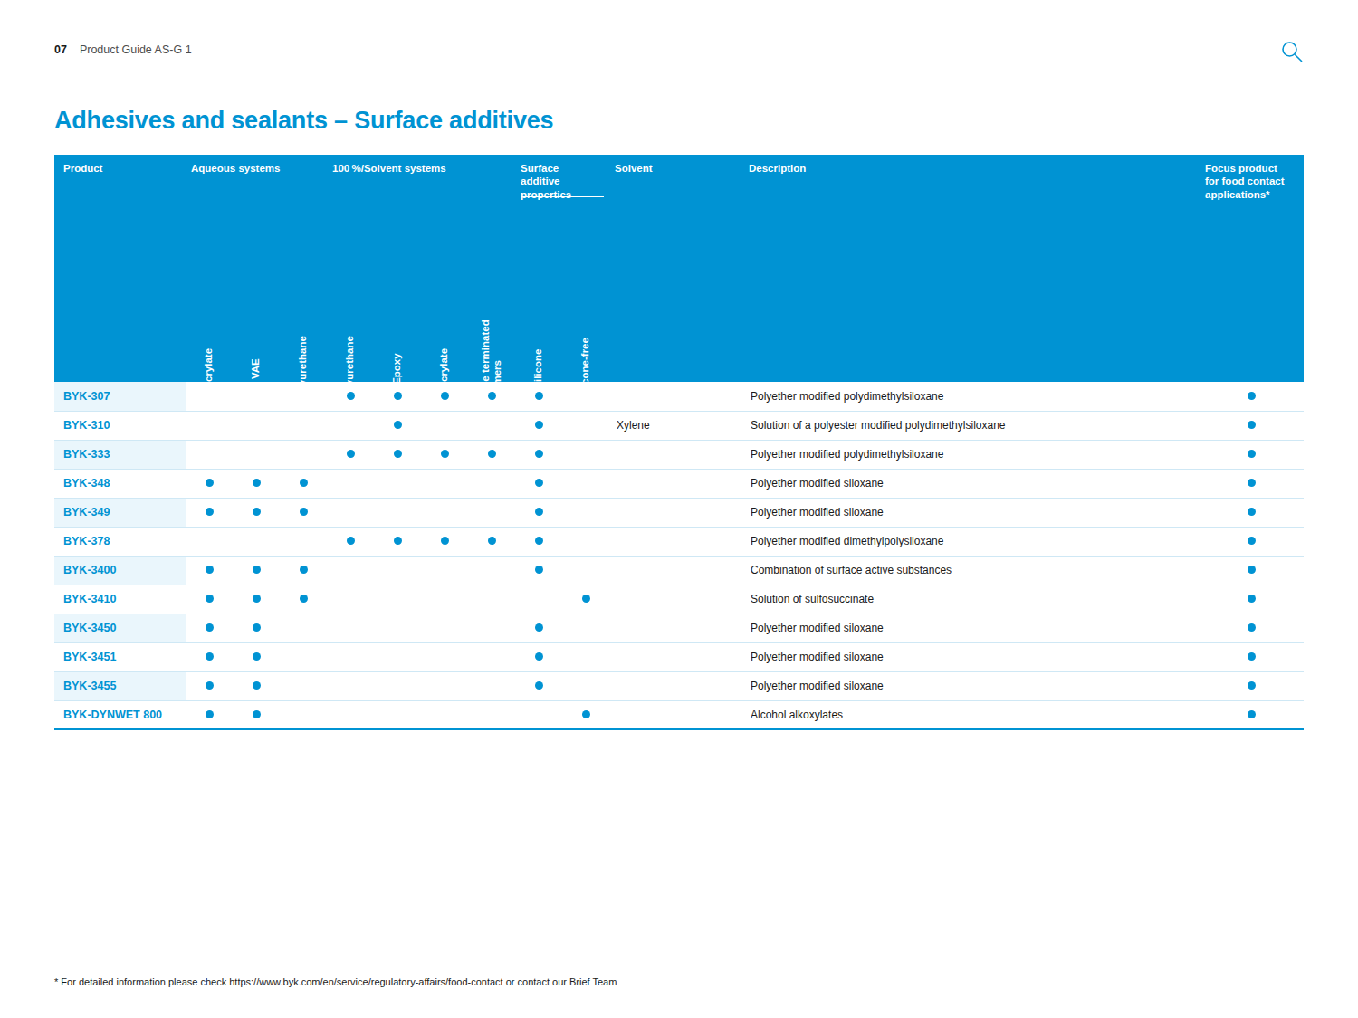07 Product Guide AS-G 1
Adhesives and sealants – Surface additives
| Product | Aqueous systems | 100 %/Solvent systems | Surface additive properties | Solvent | Description | Focus product for food contact applications* |
| --- | --- | --- | --- | --- | --- | --- |
| Acrylate | VAE | Polyurethane | Polyurethane | Epoxy | Acrylate | Silane terminated polymers | Silicone | Silicone-free |
| BYK-307 | | | | | | | | | | | Polyether modified polydimethylsiloxane | |
| BYK-310 | | | | | | | | | | Xylene | Solution of a polyester modified polydimethylsiloxane | |
| BYK-333 | | | | | | | | | | | Polyether modified polydimethylsiloxane | |
| BYK-348 | | | | | | | | | | | Polyether modified siloxane | |
| BYK-349 | | | | | | | | | | | Polyether modified siloxane | |
| BYK-378 | | | | | | | | | | | Polyether modified dimethylpolysiloxane | |
| BYK-3400 | | | | | | | | | | | Combination of surface active substances | |
| BYK-3410 | | | | | | | | | | | Solution of sulfosuccinate | |
| BYK-3450 | | | | | | | | | | | Polyether modified siloxane | |
| BYK-3451 | | | | | | | | | | | Polyether modified siloxane | |
| BYK-3455 | | | | | | | | | | | Polyether modified siloxane | |
| BYK-DYNWET 800 | | | | | | | | | | | Alcohol alkoxylates | |
* For detailed information please check https://www.byk.com/en/service/regulatory-affairs/food-contact or contact our Brief Team